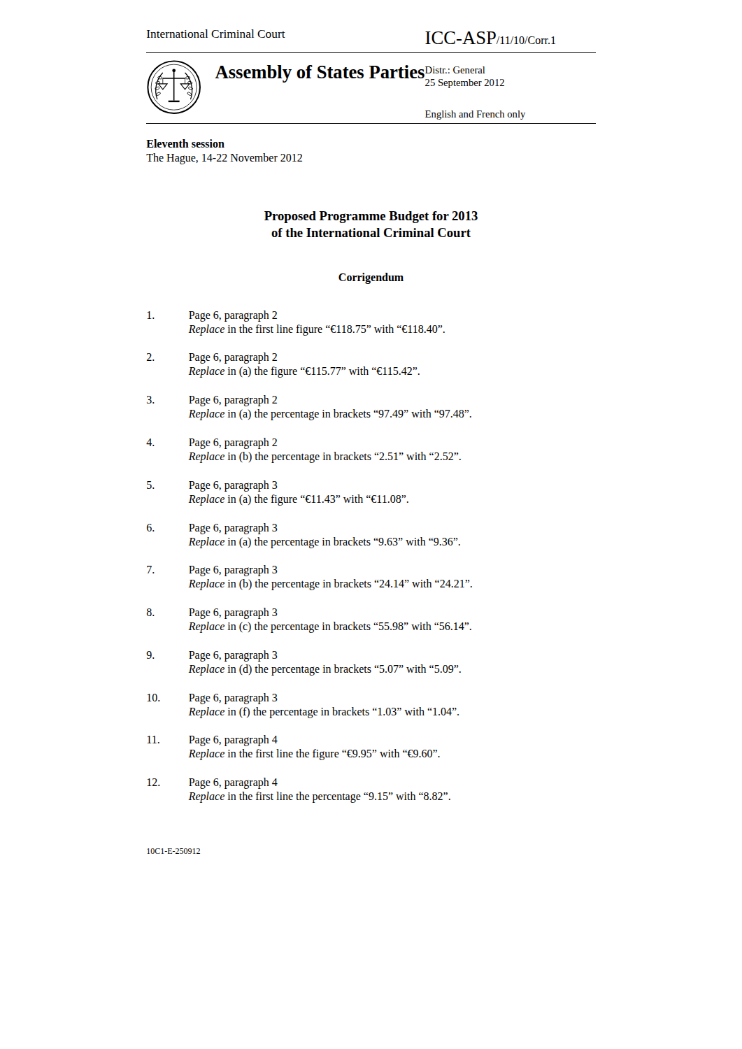International Criminal Court
ICC-ASP/11/10/Corr.1
Assembly of States Parties
Distr.: General
25 September 2012
English and French only
Eleventh session
The Hague, 14-22 November 2012
Proposed Programme Budget for 2013
of the International Criminal Court
Corrigendum
1. Page 6, paragraph 2 Replace in the first line figure “€118.75” with “€118.40”.
2. Page 6, paragraph 2 Replace in (a) the figure “€115.77” with “€115.42”.
3. Page 6, paragraph 2 Replace in (a) the percentage in brackets “97.49” with “97.48”.
4. Page 6, paragraph 2 Replace in (b) the percentage in brackets “2.51” with “2.52”.
5. Page 6, paragraph 3 Replace in (a) the figure “€11.43” with “€11.08”.
6. Page 6, paragraph 3 Replace in (a) the percentage in brackets “9.63” with “9.36”.
7. Page 6, paragraph 3 Replace in (b) the percentage in brackets “24.14” with “24.21”.
8. Page 6, paragraph 3 Replace in (c) the percentage in brackets “55.98” with “56.14”.
9. Page 6, paragraph 3 Replace in (d) the percentage in brackets “5.07” with “5.09”.
10. Page 6, paragraph 3 Replace in (f) the percentage in brackets “1.03” with “1.04”.
11. Page 6, paragraph 4 Replace in the first line the figure “€9.95” with “€9.60”.
12. Page 6, paragraph 4 Replace in the first line the percentage “9.15” with “8.82”.
10C1-E-250912